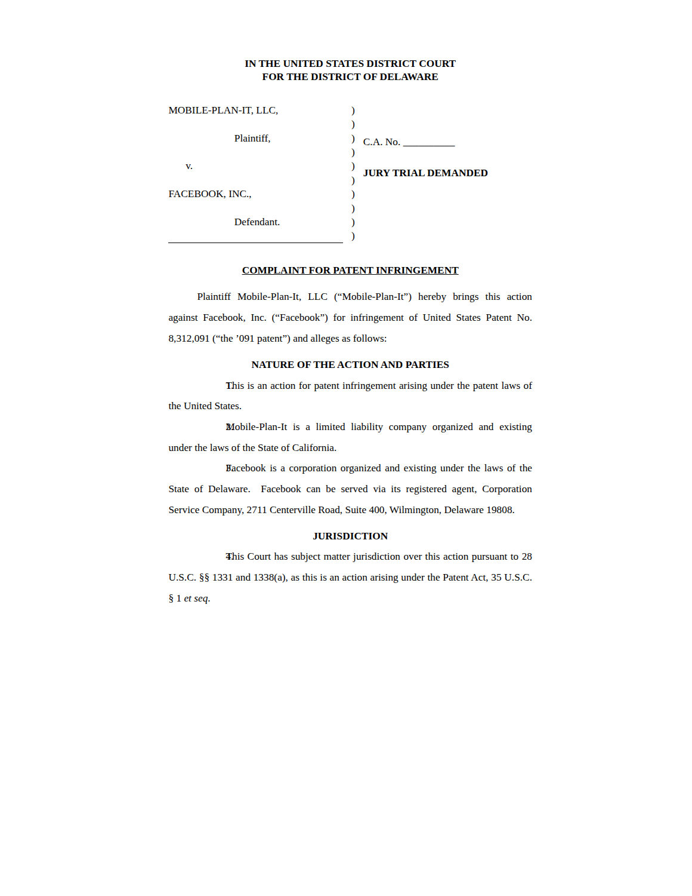IN THE UNITED STATES DISTRICT COURT
FOR THE DISTRICT OF DELAWARE
| MOBILE-PLAN-IT, LLC, | ) | C.A. No. __________ JURY TRIAL DEMANDED |
| | ) |
| Plaintiff, | ) |
| | ) |
| v. | ) |
| | ) |
| FACEBOOK, INC., | ) |
| | ) |
| Defendant. | ) |
| | ) | |
COMPLAINT FOR PATENT INFRINGEMENT
Plaintiff Mobile-Plan-It, LLC (“Mobile-Plan-It”) hereby brings this action against Facebook, Inc. (“Facebook”) for infringement of United States Patent No. 8,312,091 (“the ’091 patent”) and alleges as follows:
NATURE OF THE ACTION AND PARTIES
1. This is an action for patent infringement arising under the patent laws of the United States.
2. Mobile-Plan-It is a limited liability company organized and existing under the laws of the State of California.
3. Facebook is a corporation organized and existing under the laws of the State of Delaware. Facebook can be served via its registered agent, Corporation Service Company, 2711 Centerville Road, Suite 400, Wilmington, Delaware 19808.
JURISDICTION
4. This Court has subject matter jurisdiction over this action pursuant to 28 U.S.C. §§ 1331 and 1338(a), as this is an action arising under the Patent Act, 35 U.S.C. § 1 et seq.